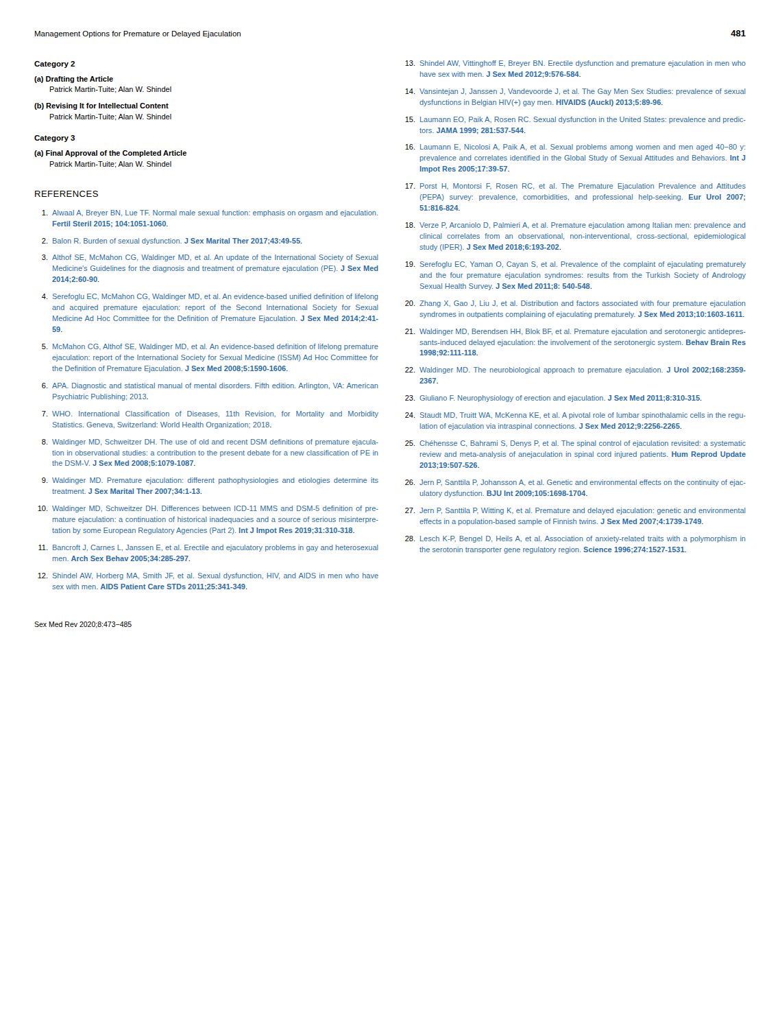Management Options for Premature or Delayed Ejaculation
481
Category 2
(a) Drafting the Article
Patrick Martin-Tuite; Alan W. Shindel
(b) Revising It for Intellectual Content
Patrick Martin-Tuite; Alan W. Shindel
Category 3
(a) Final Approval of the Completed Article
Patrick Martin-Tuite; Alan W. Shindel
REFERENCES
Alwaal A, Breyer BN, Lue TF. Normal male sexual function: emphasis on orgasm and ejaculation. Fertil Steril 2015; 104:1051-1060.
Balon R. Burden of sexual dysfunction. J Sex Marital Ther 2017;43:49-55.
Althof SE, McMahon CG, Waldinger MD, et al. An update of the International Society of Sexual Medicine's Guidelines for the diagnosis and treatment of premature ejaculation (PE). J Sex Med 2014;2:60-90.
Serefoglu EC, McMahon CG, Waldinger MD, et al. An evidence-based unified definition of lifelong and acquired premature ejaculation: report of the Second International Society for Sexual Medicine Ad Hoc Committee for the Definition of Premature Ejaculation. J Sex Med 2014;2:41-59.
McMahon CG, Althof SE, Waldinger MD, et al. An evidence-based definition of lifelong premature ejaculation: report of the International Society for Sexual Medicine (ISSM) Ad Hoc Committee for the Definition of Premature Ejaculation. J Sex Med 2008;5:1590-1606.
APA. Diagnostic and statistical manual of mental disorders. Fifth edition. Arlington, VA: American Psychiatric Publishing; 2013.
WHO. International Classification of Diseases, 11th Revision, for Mortality and Morbidity Statistics. Geneva, Switzerland: World Health Organization; 2018.
Waldinger MD, Schweitzer DH. The use of old and recent DSM definitions of premature ejaculation in observational studies: a contribution to the present debate for a new classification of PE in the DSM-V. J Sex Med 2008;5:1079-1087.
Waldinger MD. Premature ejaculation: different pathophysiologies and etiologies determine its treatment. J Sex Marital Ther 2007;34:1-13.
Waldinger MD, Schweitzer DH. Differences between ICD-11 MMS and DSM-5 definition of premature ejaculation: a continuation of historical inadequacies and a source of serious misinterpretation by some European Regulatory Agencies (Part 2). Int J Impot Res 2019;31:310-318.
Bancroft J, Carnes L, Janssen E, et al. Erectile and ejaculatory problems in gay and heterosexual men. Arch Sex Behav 2005;34:285-297.
Shindel AW, Horberg MA, Smith JF, et al. Sexual dysfunction, HIV, and AIDS in men who have sex with men. AIDS Patient Care STDs 2011;25:341-349.
Shindel AW, Vittinghoff E, Breyer BN. Erectile dysfunction and premature ejaculation in men who have sex with men. J Sex Med 2012;9:576-584.
Vansintejan J, Janssen J, Vandevoorde J, et al. The Gay Men Sex Studies: prevalence of sexual dysfunctions in Belgian HIV(+) gay men. HIVAIDS (Auckl) 2013;5:89-96.
Laumann EO, Paik A, Rosen RC. Sexual dysfunction in the United States: prevalence and predictors. JAMA 1999; 281:537-544.
Laumann E, Nicolosi A, Paik A, et al. Sexual problems among women and men aged 40−80 y: prevalence and correlates identified in the Global Study of Sexual Attitudes and Behaviors. Int J Impot Res 2005;17:39-57.
Porst H, Montorsi F, Rosen RC, et al. The Premature Ejaculation Prevalence and Attitudes (PEPA) survey: prevalence, comorbidities, and professional help-seeking. Eur Urol 2007; 51:816-824.
Verze P, Arcaniolo D, Palmieri A, et al. Premature ejaculation among Italian men: prevalence and clinical correlates from an observational, non-interventional, cross-sectional, epidemiological study (IPER). J Sex Med 2018;6:193-202.
Serefoglu EC, Yaman O, Cayan S, et al. Prevalence of the complaint of ejaculating prematurely and the four premature ejaculation syndromes: results from the Turkish Society of Andrology Sexual Health Survey. J Sex Med 2011;8: 540-548.
Zhang X, Gao J, Liu J, et al. Distribution and factors associated with four premature ejaculation syndromes in outpatients complaining of ejaculating prematurely. J Sex Med 2013;10:1603-1611.
Waldinger MD, Berendsen HH, Blok BF, et al. Premature ejaculation and serotonergic antidepressants-induced delayed ejaculation: the involvement of the serotonergic system. Behav Brain Res 1998;92:111-118.
Waldinger MD. The neurobiological approach to premature ejaculation. J Urol 2002;168:2359-2367.
Giuliano F. Neurophysiology of erection and ejaculation. J Sex Med 2011;8:310-315.
Staudt MD, Truitt WA, McKenna KE, et al. A pivotal role of lumbar spinothalamic cells in the regulation of ejaculation via intraspinal connections. J Sex Med 2012;9:2256-2265.
Chéhensse C, Bahrami S, Denys P, et al. The spinal control of ejaculation revisited: a systematic review and meta-analysis of anejaculation in spinal cord injured patients. Hum Reprod Update 2013;19:507-526.
Jern P, Santtila P, Johansson A, et al. Genetic and environmental effects on the continuity of ejaculatory dysfunction. BJU Int 2009;105:1698-1704.
Jern P, Santtila P, Witting K, et al. Premature and delayed ejaculation: genetic and environmental effects in a population-based sample of Finnish twins. J Sex Med 2007;4:1739-1749.
Lesch K-P, Bengel D, Heils A, et al. Association of anxiety-related traits with a polymorphism in the serotonin transporter gene regulatory region. Science 1996;274:1527-1531.
Sex Med Rev 2020;8:473−485